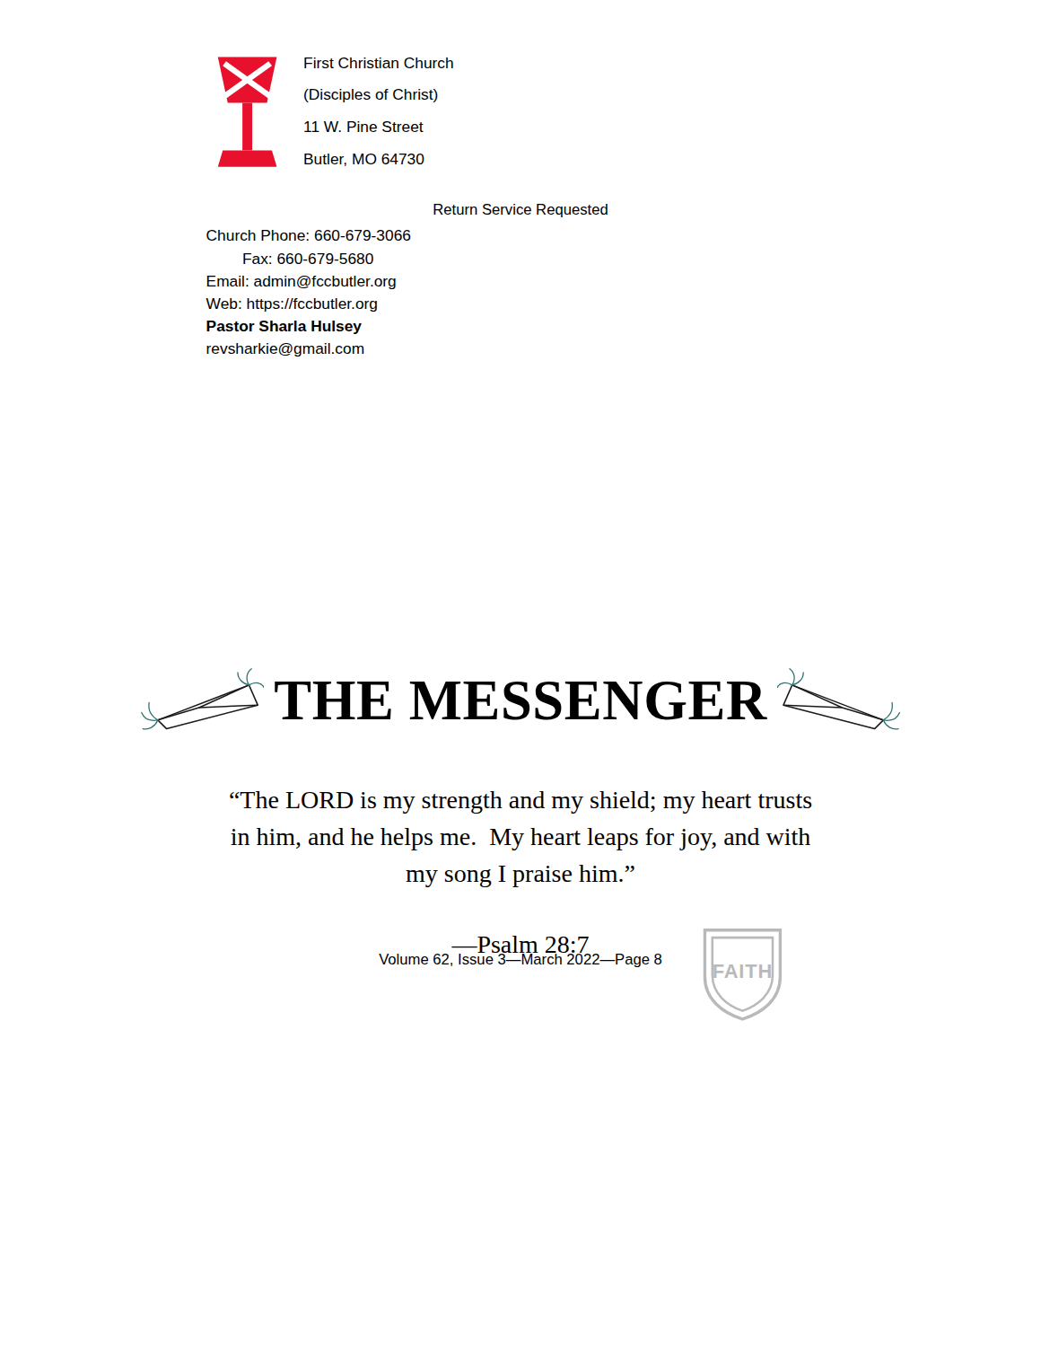First Christian Church
(Disciples of Christ)
11 W. Pine Street
Butler, MO 64730
Return Service Requested
Church Phone: 660-679-3066
Fax: 660-679-5680
Email: admin@fccbutler.org
Web: https://fccbutler.org
Pastor Sharla Hulsey
revsharkie@gmail.com
THE MESSENGER
“The LORD is my strength and my shield; my heart trusts in him, and he helps me. My heart leaps for joy, and with my song I praise him.”
—Psalm 28:7
FAITH
Volume 62, Issue 3—March 2022—Page 8